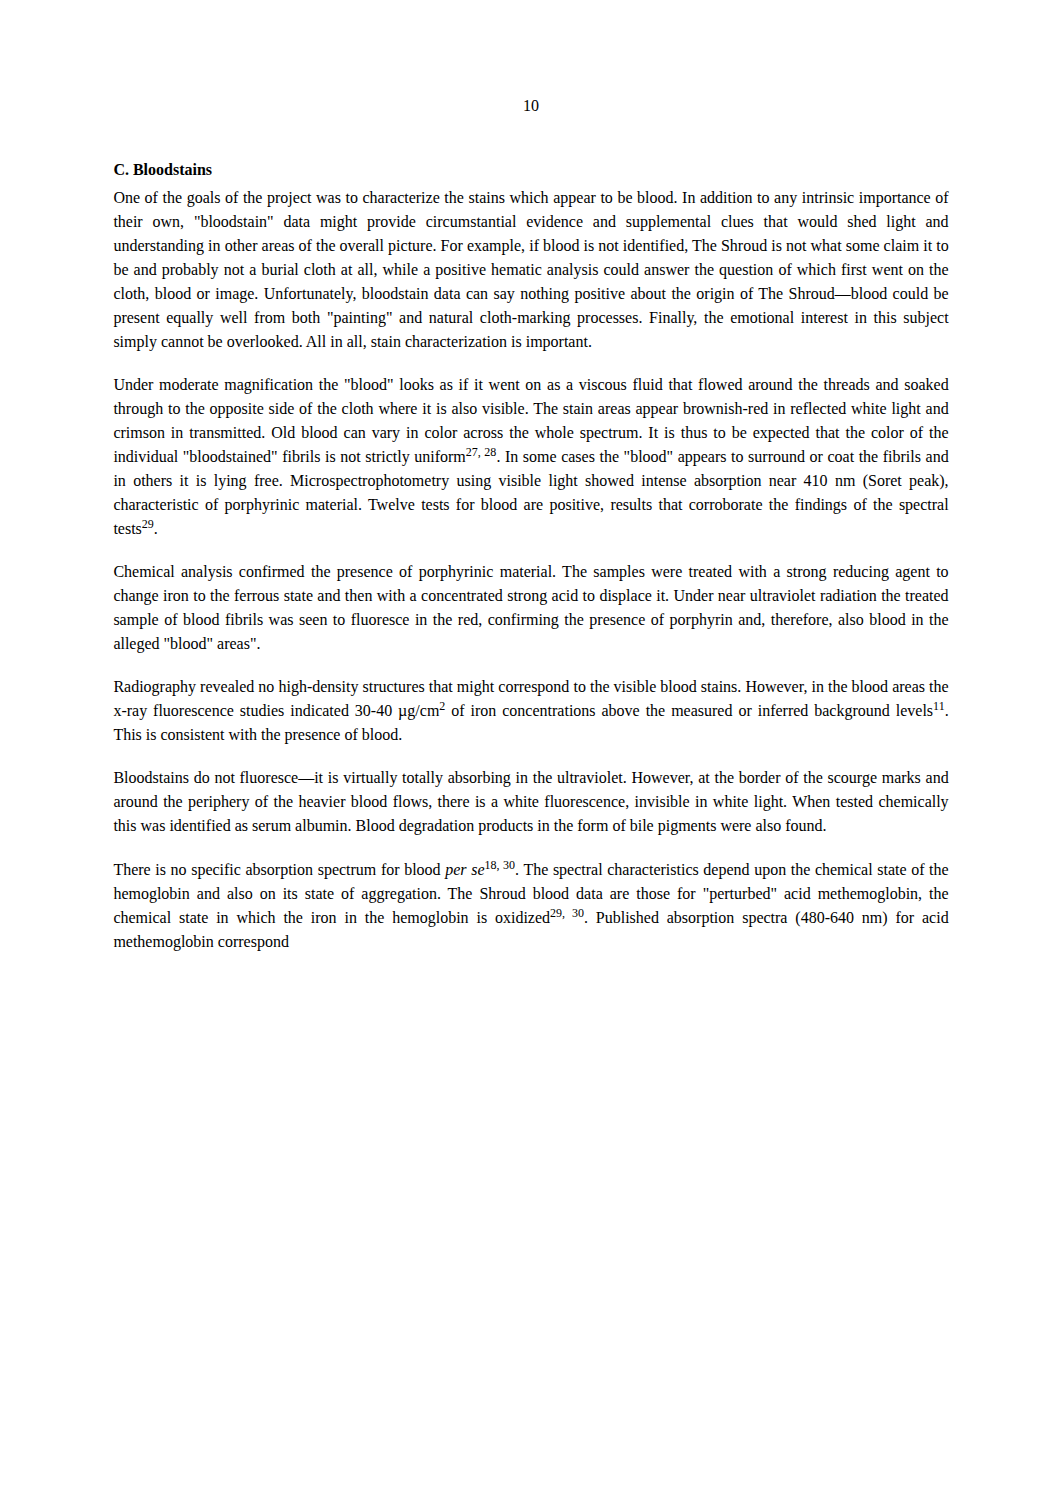10
C. Bloodstains
One of the goals of the project was to characterize the stains which appear to be blood. In addition to any intrinsic importance of their own, "bloodstain" data might provide circumstantial evidence and supplemental clues that would shed light and understanding in other areas of the overall picture. For example, if blood is not identified, The Shroud is not what some claim it to be and probably not a burial cloth at all, while a positive hematic analysis could answer the question of which first went on the cloth, blood or image. Unfortunately, bloodstain data can say nothing positive about the origin of The Shroud—blood could be present equally well from both "painting" and natural cloth-marking processes. Finally, the emotional interest in this subject simply cannot be overlooked. All in all, stain characterization is important.
Under moderate magnification the "blood" looks as if it went on as a viscous fluid that flowed around the threads and soaked through to the opposite side of the cloth where it is also visible. The stain areas appear brownish-red in reflected white light and crimson in transmitted. Old blood can vary in color across the whole spectrum. It is thus to be expected that the color of the individual "bloodstained" fibrils is not strictly uniform27, 28. In some cases the "blood" appears to surround or coat the fibrils and in others it is lying free. Microspectrophotometry using visible light showed intense absorption near 410 nm (Soret peak), characteristic of porphyrinic material. Twelve tests for blood are positive, results that corroborate the findings of the spectral tests29.
Chemical analysis confirmed the presence of porphyrinic material. The samples were treated with a strong reducing agent to change iron to the ferrous state and then with a concentrated strong acid to displace it. Under near ultraviolet radiation the treated sample of blood fibrils was seen to fluoresce in the red, confirming the presence of porphyrin and, therefore, also blood in the alleged "blood" areas".
Radiography revealed no high-density structures that might correspond to the visible blood stains. However, in the blood areas the x-ray fluorescence studies indicated 30-40 µg/cm2 of iron concentrations above the measured or inferred background levels11. This is consistent with the presence of blood.
Bloodstains do not fluoresce—it is virtually totally absorbing in the ultraviolet. However, at the border of the scourge marks and around the periphery of the heavier blood flows, there is a white fluorescence, invisible in white light. When tested chemically this was identified as serum albumin. Blood degradation products in the form of bile pigments were also found.
There is no specific absorption spectrum for blood per se18, 30. The spectral characteristics depend upon the chemical state of the hemoglobin and also on its state of aggregation. The Shroud blood data are those for "perturbed" acid methemoglobin, the chemical state in which the iron in the hemoglobin is oxidized29, 30. Published absorption spectra (480-640 nm) for acid methemoglobin correspond